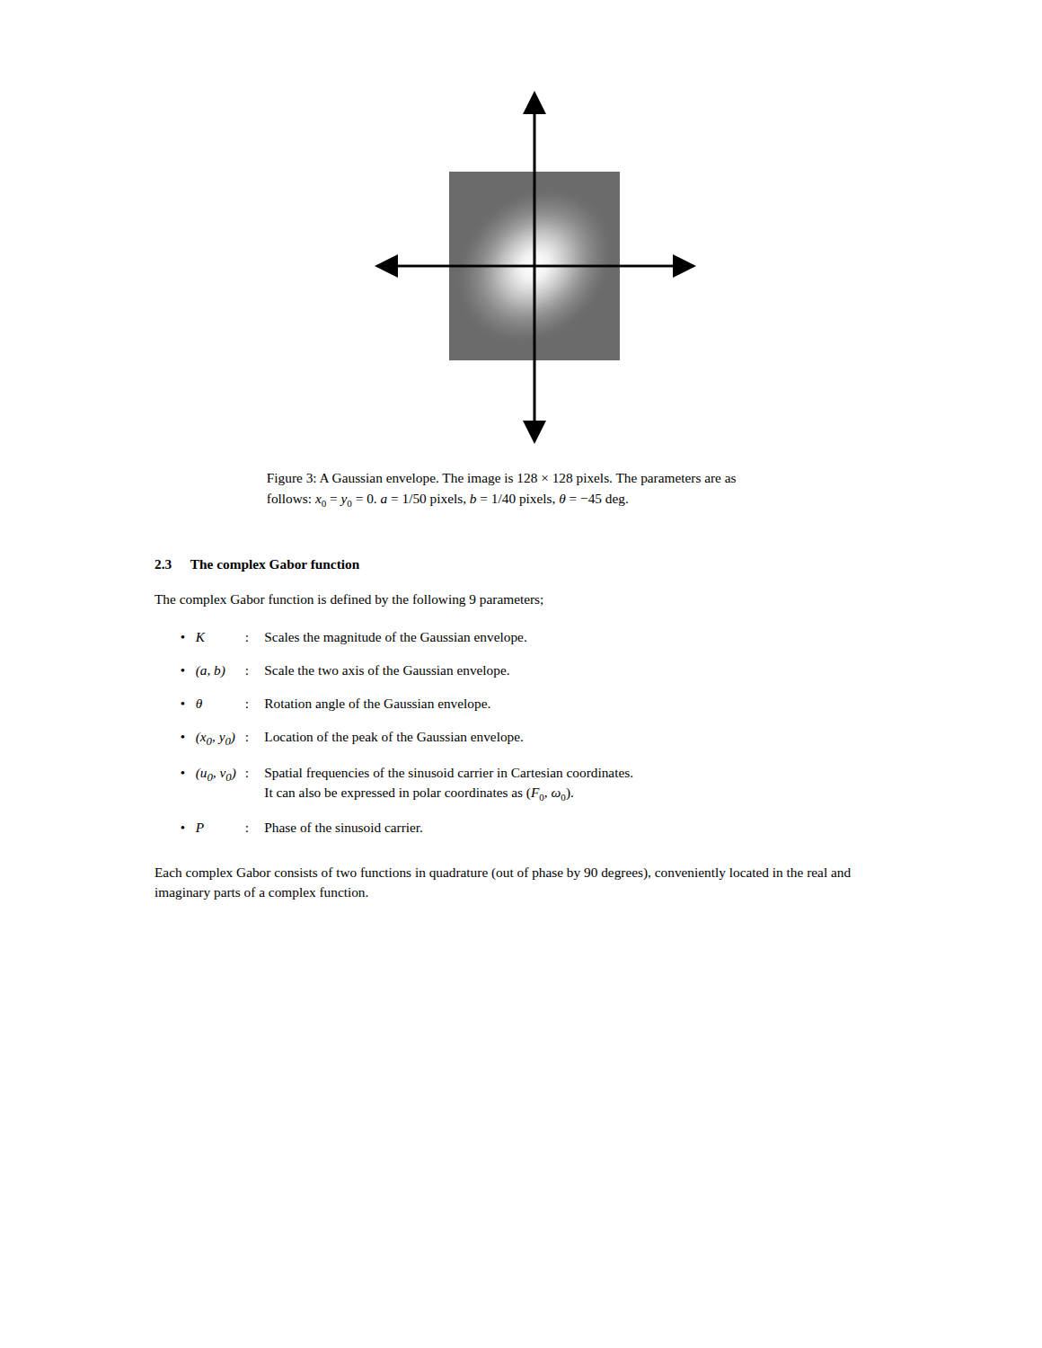Figure 3: A Gaussian envelope. The image is 128 × 128 pixels. The parameters are as follows: x0 = y0 = 0. a = 1/50 pixels, b = 1/40 pixels, θ = −45 deg.
2.3 The complex Gabor function
The complex Gabor function is defined by the following 9 parameters;
• K : Scales the magnitude of the Gaussian envelope.
• (a, b) : Scale the two axis of the Gaussian envelope.
• θ : Rotation angle of the Gaussian envelope.
• (x0, y0) : Location of the peak of the Gaussian envelope.
• (u0, v0) : Spatial frequencies of the sinusoid carrier in Cartesian coordinates. It can also be expressed in polar coordinates as (F0, ω0).
• P : Phase of the sinusoid carrier.
Each complex Gabor consists of two functions in quadrature (out of phase by 90 degrees), conveniently located in the real and imaginary parts of a complex function.